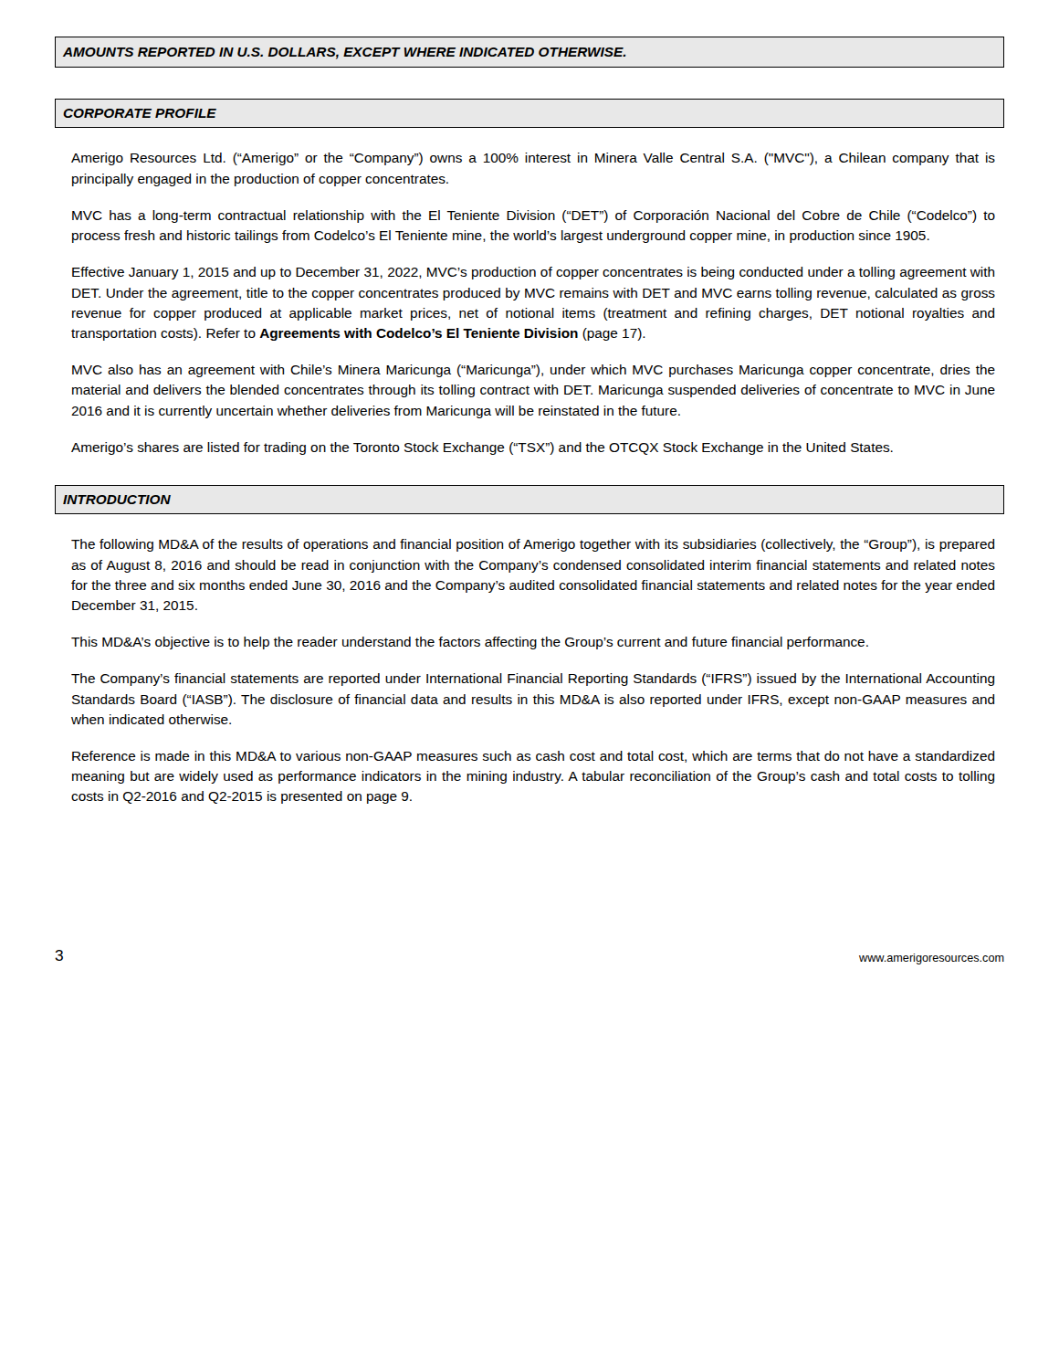AMOUNTS REPORTED IN U.S. DOLLARS, EXCEPT WHERE INDICATED OTHERWISE.
CORPORATE PROFILE
Amerigo Resources Ltd. (“Amerigo” or the “Company”) owns a 100% interest in Minera Valle Central S.A. ("MVC"), a Chilean company that is principally engaged in the production of copper concentrates.
MVC has a long-term contractual relationship with the El Teniente Division (“DET”) of Corporación Nacional del Cobre de Chile (“Codelco”) to process fresh and historic tailings from Codelco’s El Teniente mine, the world’s largest underground copper mine, in production since 1905.
Effective January 1, 2015 and up to December 31, 2022, MVC’s production of copper concentrates is being conducted under a tolling agreement with DET. Under the agreement, title to the copper concentrates produced by MVC remains with DET and MVC earns tolling revenue, calculated as gross revenue for copper produced at applicable market prices, net of notional items (treatment and refining charges, DET notional royalties and transportation costs). Refer to Agreements with Codelco’s El Teniente Division (page 17).
MVC also has an agreement with Chile’s Minera Maricunga (“Maricunga”), under which MVC purchases Maricunga copper concentrate, dries the material and delivers the blended concentrates through its tolling contract with DET. Maricunga suspended deliveries of concentrate to MVC in June 2016 and it is currently uncertain whether deliveries from Maricunga will be reinstated in the future.
Amerigo’s shares are listed for trading on the Toronto Stock Exchange (“TSX”) and the OTCQX Stock Exchange in the United States.
INTRODUCTION
The following MD&A of the results of operations and financial position of Amerigo together with its subsidiaries (collectively, the “Group”), is prepared as of August 8, 2016 and should be read in conjunction with the Company’s condensed consolidated interim financial statements and related notes for the three and six months ended June 30, 2016 and the Company’s audited consolidated financial statements and related notes for the year ended December 31, 2015.
This MD&A’s objective is to help the reader understand the factors affecting the Group’s current and future financial performance.
The Company’s financial statements are reported under International Financial Reporting Standards (“IFRS”) issued by the International Accounting Standards Board (“IASB”). The disclosure of financial data and results in this MD&A is also reported under IFRS, except non-GAAP measures and when indicated otherwise.
Reference is made in this MD&A to various non-GAAP measures such as cash cost and total cost, which are terms that do not have a standardized meaning but are widely used as performance indicators in the mining industry. A tabular reconciliation of the Group’s cash and total costs to tolling costs in Q2-2016 and Q2-2015 is presented on page 9.
3 www.amerigoresources.com